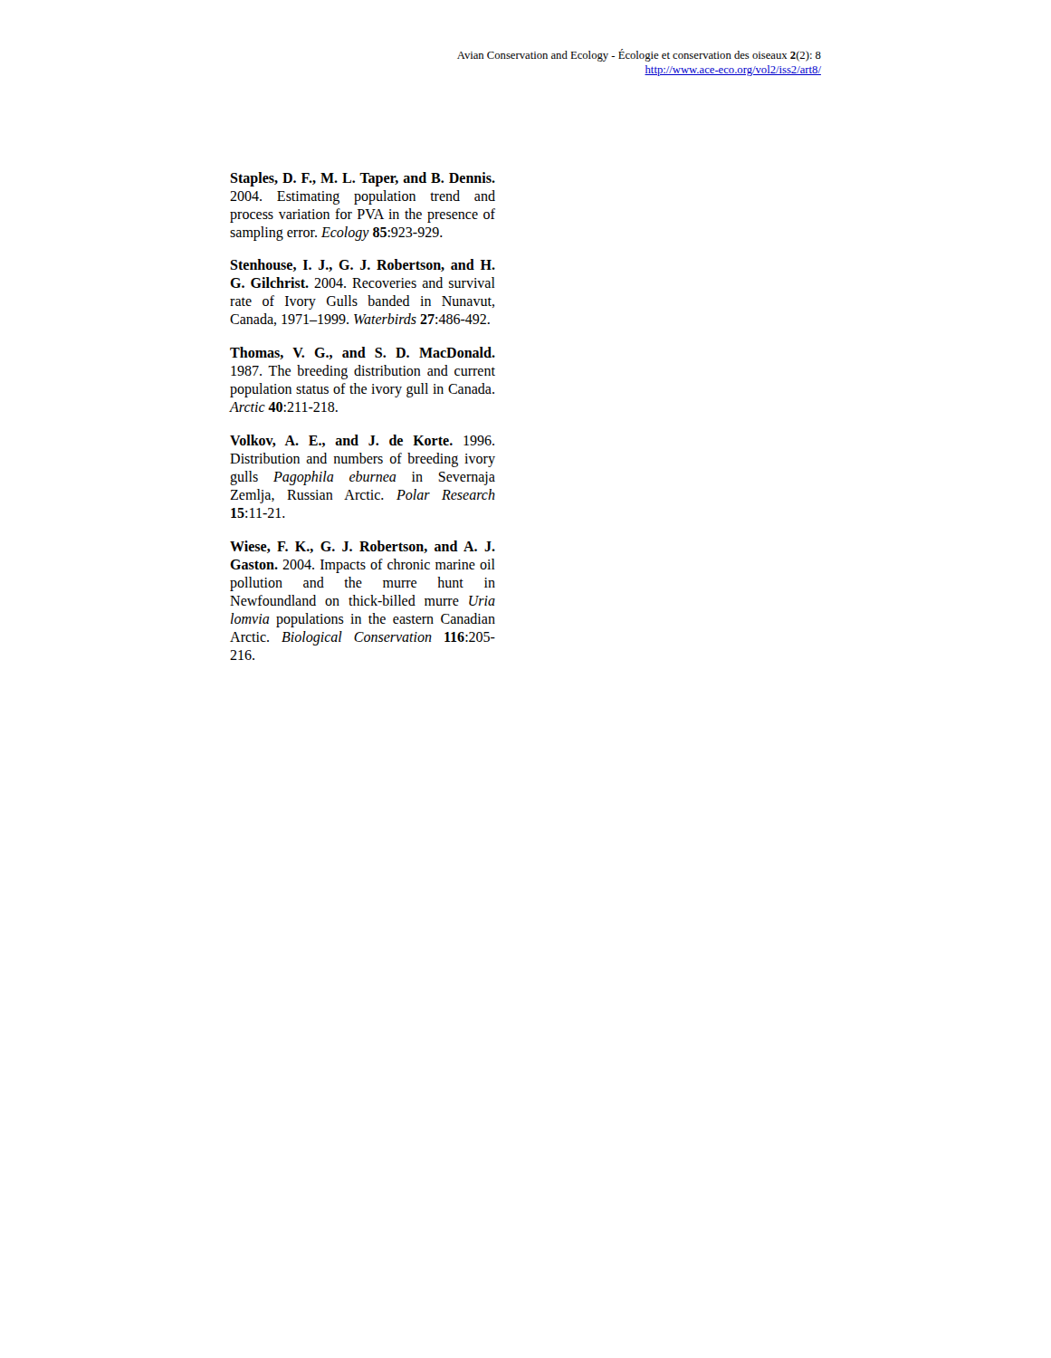Avian Conservation and Ecology - Écologie et conservation des oiseaux 2(2): 8
http://www.ace-eco.org/vol2/iss2/art8/
Staples, D. F., M. L. Taper, and B. Dennis. 2004. Estimating population trend and process variation for PVA in the presence of sampling error. Ecology 85:923-929.
Stenhouse, I. J., G. J. Robertson, and H. G. Gilchrist. 2004. Recoveries and survival rate of Ivory Gulls banded in Nunavut, Canada, 1971–1999. Waterbirds 27:486-492.
Thomas, V. G., and S. D. MacDonald. 1987. The breeding distribution and current population status of the ivory gull in Canada. Arctic 40:211-218.
Volkov, A. E., and J. de Korte. 1996. Distribution and numbers of breeding ivory gulls Pagophila eburnea in Severnaja Zemlja, Russian Arctic. Polar Research 15:11-21.
Wiese, F. K., G. J. Robertson, and A. J. Gaston. 2004. Impacts of chronic marine oil pollution and the murre hunt in Newfoundland on thick-billed murre Uria lomvia populations in the eastern Canadian Arctic. Biological Conservation 116:205-216.